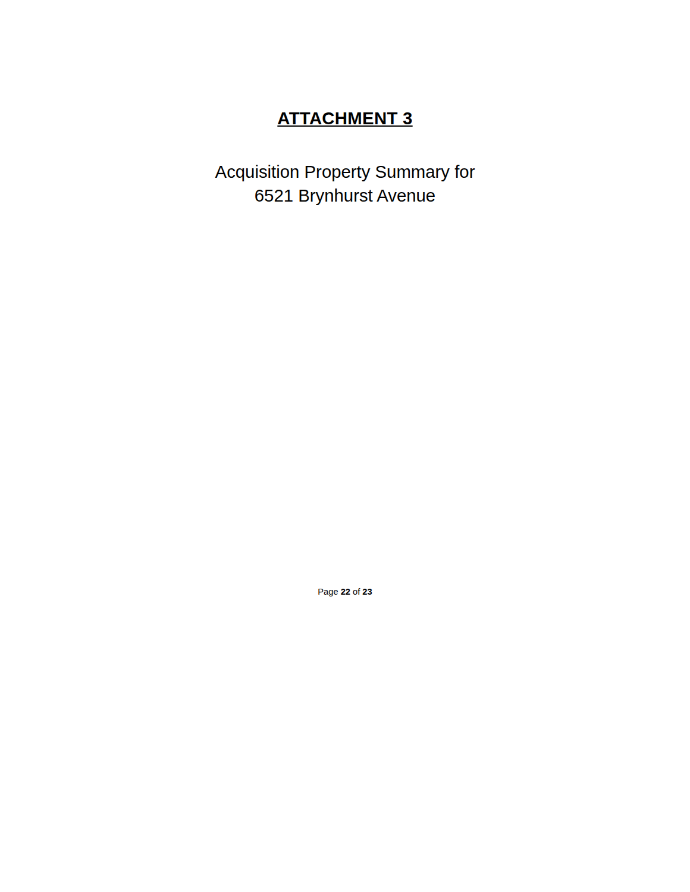ATTACHMENT 3
Acquisition Property Summary for
6521 Brynhurst Avenue
Page 22 of 23